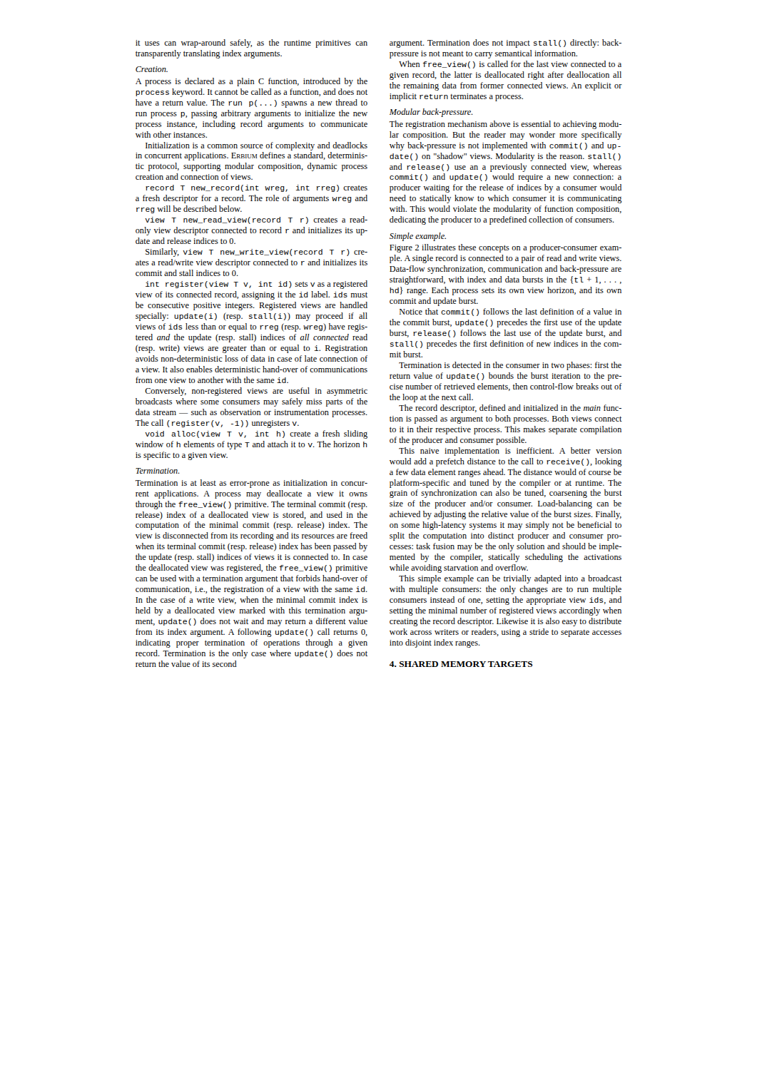it uses can wrap-around safely, as the runtime primitives can transparently translating index arguments.
Creation.
A process is declared as a plain C function, introduced by the process keyword. It cannot be called as a function, and does not have a return value. The run p(...) spawns a new thread to run process p, passing arbitrary arguments to initialize the new process instance, including record arguments to communicate with other instances.
Initialization is a common source of complexity and deadlocks in concurrent applications. Erbium defines a standard, deterministic protocol, supporting modular composition, dynamic process creation and connection of views.
record T new_record(int wreg, int rreg) creates a fresh descriptor for a record. The role of arguments wreg and rreg will be described below.
view T new_read_view(record T r) creates a read-only view descriptor connected to record r and initializes its update and release indices to 0.
Similarly, view T new_write_view(record T r) creates a read/write view descriptor connected to r and initializes its commit and stall indices to 0.
int register(view T v, int id) sets v as a registered view of its connected record, assigning it the id label. ids must be consecutive positive integers. Registered views are handled specially: update(i) (resp. stall(i)) may proceed if all views of ids less than or equal to rreg (resp. wreg) have registered and the update (resp. stall) indices of all connected read (resp. write) views are greater than or equal to i. Registration avoids non-deterministic loss of data in case of late connection of a view. It also enables deterministic hand-over of communications from one view to another with the same id.
Conversely, non-registered views are useful in asymmetric broadcasts where some consumers may safely miss parts of the data stream — such as observation or instrumentation processes. The call (register(v, -1)) unregisters v.
void alloc(view T v, int h) create a fresh sliding window of h elements of type T and attach it to v. The horizon h is specific to a given view.
Termination.
Termination is at least as error-prone as initialization in concurrent applications. A process may deallocate a view it owns through the free_view() primitive. The terminal commit (resp. release) index of a deallocated view is stored, and used in the computation of the minimal commit (resp. release) index. The view is disconnected from its recording and its resources are freed when its terminal commit (resp. release) index has been passed by the update (resp. stall) indices of views it is connected to. In case the deallocated view was registered, the free_view() primitive can be used with a termination argument that forbids hand-over of communication, i.e., the registration of a view with the same id. In the case of a write view, when the minimal commit index is held by a deallocated view marked with this termination argument, update() does not wait and may return a different value from its index argument. A following update() call returns 0, indicating proper termination of operations through a given record. Termination is the only case where update() does not return the value of its second
argument. Termination does not impact stall() directly: back-pressure is not meant to carry semantical information.
When free_view() is called for the last view connected to a given record, the latter is deallocated right after deallocation all the remaining data from former connected views. An explicit or implicit return terminates a process.
Modular back-pressure.
The registration mechanism above is essential to achieving modular composition. But the reader may wonder more specifically why back-pressure is not implemented with commit() and update() on "shadow" views. Modularity is the reason. stall() and release() use an a previously connected view, whereas commit() and update() would require a new connection: a producer waiting for the release of indices by a consumer would need to statically know to which consumer it is communicating with. This would violate the modularity of function composition, dedicating the producer to a predefined collection of consumers.
Simple example.
Figure 2 illustrates these concepts on a producer-consumer example. A single record is connected to a pair of read and write views. Data-flow synchronization, communication and back-pressure are straightforward, with index and data bursts in the {tl + 1, . . . , hd} range. Each process sets its own view horizon, and its own commit and update burst.
Notice that commit() follows the last definition of a value in the commit burst, update() precedes the first use of the update burst, release() follows the last use of the update burst, and stall() precedes the first definition of new indices in the commit burst.
Termination is detected in the consumer in two phases: first the return value of update() bounds the burst iteration to the precise number of retrieved elements, then control-flow breaks out of the loop at the next call.
The record descriptor, defined and initialized in the main function is passed as argument to both processes. Both views connect to it in their respective process. This makes separate compilation of the producer and consumer possible.
This naive implementation is inefficient. A better version would add a prefetch distance to the call to receive(), looking a few data element ranges ahead. The distance would of course be platform-specific and tuned by the compiler or at runtime. The grain of synchronization can also be tuned, coarsening the burst size of the producer and/or consumer. Load-balancing can be achieved by adjusting the relative value of the burst sizes. Finally, on some high-latency systems it may simply not be beneficial to split the computation into distinct producer and consumer processes: task fusion may be the only solution and should be implemented by the compiler, statically scheduling the activations while avoiding starvation and overflow.
This simple example can be trivially adapted into a broadcast with multiple consumers: the only changes are to run multiple consumers instead of one, setting the appropriate view ids, and setting the minimal number of registered views accordingly when creating the record descriptor. Likewise it is also easy to distribute work across writers or readers, using a stride to separate accesses into disjoint index ranges.
4. SHARED MEMORY TARGETS